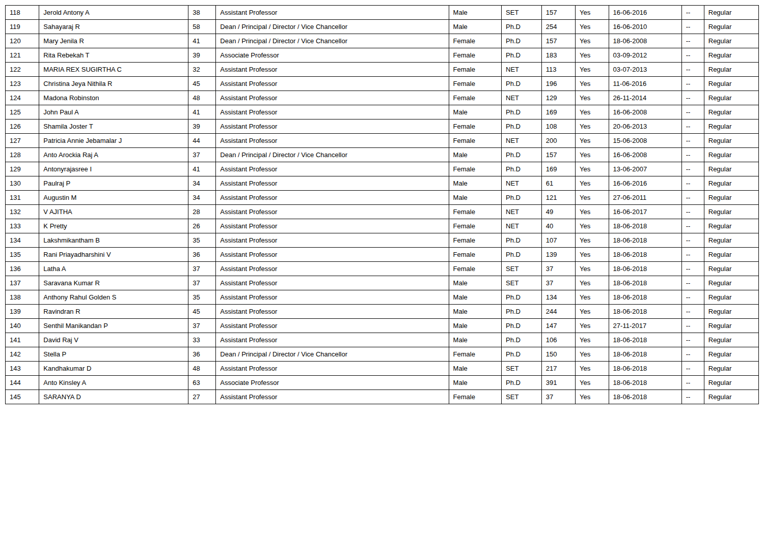| 118 | Jerold Antony A | 38 | Assistant Professor | Male | SET | 157 | Yes | 16-06-2016 | -- | Regular |
| 119 | Sahayaraj R | 58 | Dean / Principal / Director / Vice Chancellor | Male | Ph.D | 254 | Yes | 16-06-2010 | -- | Regular |
| 120 | Mary Jenila R | 41 | Dean / Principal / Director / Vice Chancellor | Female | Ph.D | 157 | Yes | 18-06-2008 | -- | Regular |
| 121 | Rita Rebekah T | 39 | Associate Professor | Female | Ph.D | 183 | Yes | 03-09-2012 | -- | Regular |
| 122 | MARIA REX SUGIRTHA C | 32 | Assistant Professor | Female | NET | 113 | Yes | 03-07-2013 | -- | Regular |
| 123 | Christina Jeya Nithila R | 45 | Assistant Professor | Female | Ph.D | 196 | Yes | 11-06-2016 | -- | Regular |
| 124 | Madona Robinston | 48 | Assistant Professor | Female | NET | 129 | Yes | 26-11-2014 | -- | Regular |
| 125 | John Paul A | 41 | Assistant Professor | Male | Ph.D | 169 | Yes | 16-06-2008 | -- | Regular |
| 126 | Shamila Joster T | 39 | Assistant Professor | Female | Ph.D | 108 | Yes | 20-06-2013 | -- | Regular |
| 127 | Patricia Annie Jebamalar J | 44 | Assistant Professor | Female | NET | 200 | Yes | 15-06-2008 | -- | Regular |
| 128 | Anto Arockia Raj A | 37 | Dean / Principal / Director / Vice Chancellor | Male | Ph.D | 157 | Yes | 16-06-2008 | -- | Regular |
| 129 | Antonyrajasree I | 41 | Assistant Professor | Female | Ph.D | 169 | Yes | 13-06-2007 | -- | Regular |
| 130 | Paulraj P | 34 | Assistant Professor | Male | NET | 61 | Yes | 16-06-2016 | -- | Regular |
| 131 | Augustin M | 34 | Assistant Professor | Male | Ph.D | 121 | Yes | 27-06-2011 | -- | Regular |
| 132 | V AJITHA | 28 | Assistant Professor | Female | NET | 49 | Yes | 16-06-2017 | -- | Regular |
| 133 | K Pretty | 26 | Assistant Professor | Female | NET | 40 | Yes | 18-06-2018 | -- | Regular |
| 134 | Lakshmikantham B | 35 | Assistant Professor | Female | Ph.D | 107 | Yes | 18-06-2018 | -- | Regular |
| 135 | Rani Priayadharshini V | 36 | Assistant Professor | Female | Ph.D | 139 | Yes | 18-06-2018 | -- | Regular |
| 136 | Latha A | 37 | Assistant Professor | Female | SET | 37 | Yes | 18-06-2018 | -- | Regular |
| 137 | Saravana Kumar R | 37 | Assistant Professor | Male | SET | 37 | Yes | 18-06-2018 | -- | Regular |
| 138 | Anthony Rahul Golden S | 35 | Assistant Professor | Male | Ph.D | 134 | Yes | 18-06-2018 | -- | Regular |
| 139 | Ravindran R | 45 | Assistant Professor | Male | Ph.D | 244 | Yes | 18-06-2018 | -- | Regular |
| 140 | Senthil Manikandan P | 37 | Assistant Professor | Male | Ph.D | 147 | Yes | 27-11-2017 | -- | Regular |
| 141 | David Raj V | 33 | Assistant Professor | Male | Ph.D | 106 | Yes | 18-06-2018 | -- | Regular |
| 142 | Stella P | 36 | Dean / Principal / Director / Vice Chancellor | Female | Ph.D | 150 | Yes | 18-06-2018 | -- | Regular |
| 143 | Kandhakumar D | 48 | Assistant Professor | Male | SET | 217 | Yes | 18-06-2018 | -- | Regular |
| 144 | Anto Kinsley A | 63 | Associate Professor | Male | Ph.D | 391 | Yes | 18-06-2018 | -- | Regular |
| 145 | SARANYA D | 27 | Assistant Professor | Female | SET | 37 | Yes | 18-06-2018 | -- | Regular |